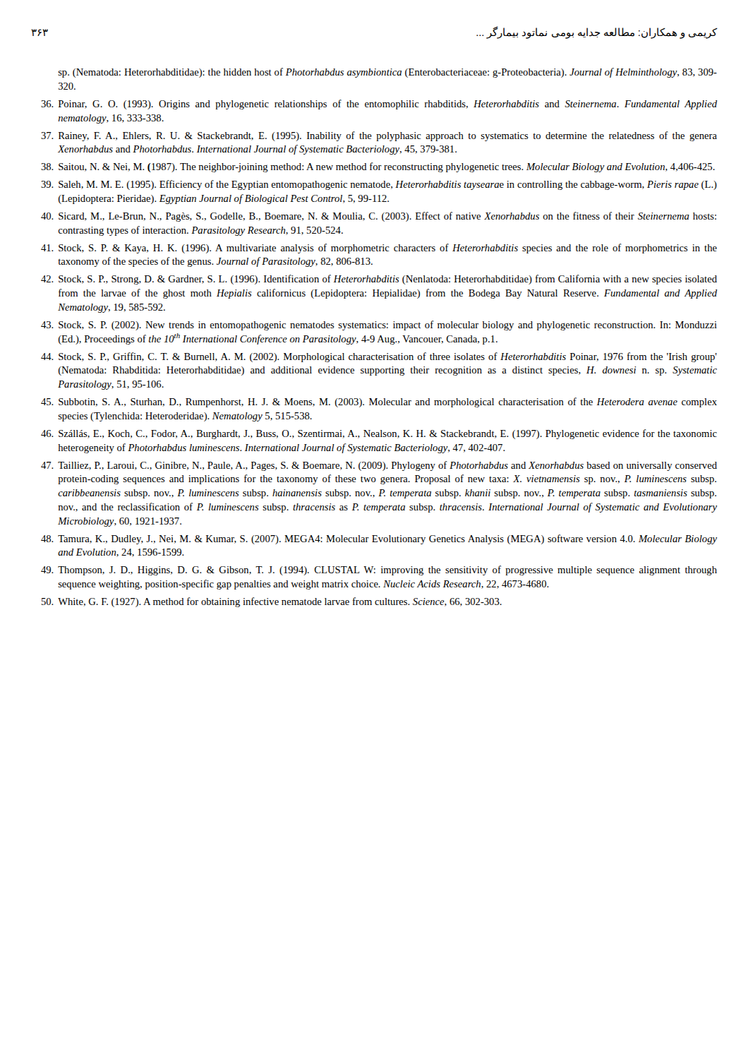کریمی و همکاران: مطالعه جدایه بومی نماتود بیمارگر ... ۳۶۳
sp. (Nematoda: Heterorhabditidae): the hidden host of Photorhabdus asymbiontica (Enterobacteriaceae: g-Proteobacteria). Journal of Helminthology, 83, 309-320.
36. Poinar, G. O. (1993). Origins and phylogenetic relationships of the entomophilic rhabditids, Heterorhabditis and Steinernema. Fundamental Applied nematology, 16, 333-338.
37. Rainey, F. A., Ehlers, R. U. & Stackebrandt, E. (1995). Inability of the polyphasic approach to systematics to determine the relatedness of the genera Xenorhabdus and Photorhabdus. International Journal of Systematic Bacteriology, 45, 379-381.
38. Saitou, N. & Nei, M. (1987). The neighbor-joining method: A new method for reconstructing phylogenetic trees. Molecular Biology and Evolution, 4,406-425.
39. Saleh, M. M. E. (1995). Efficiency of the Egyptian entomopathogenic nematode, Heterorhabditis taysearae in controlling the cabbage-worm, Pieris rapae (L.) (Lepidoptera: Pieridae). Egyptian Journal of Biological Pest Control, 5, 99-112.
40. Sicard, M., Le-Brun, N., Pagès, S., Godelle, B., Boemare, N. & Moulia, C. (2003). Effect of native Xenorhabdus on the fitness of their Steinernema hosts: contrasting types of interaction. Parasitology Research, 91, 520-524.
41. Stock, S. P. & Kaya, H. K. (1996). A multivariate analysis of morphometric characters of Heterorhabditis species and the role of morphometrics in the taxonomy of the species of the genus. Journal of Parasitology, 82, 806-813.
42. Stock, S. P., Strong, D. & Gardner, S. L. (1996). Identification of Heterorhabditis (Nenlatoda: Heterorhabditidae) from California with a new species isolated from the larvae of the ghost moth Hepialis californicus (Lepidoptera: Hepialidae) from the Bodega Bay Natural Reserve. Fundamental and Applied Nematology, 19, 585-592.
43. Stock, S. P. (2002). New trends in entomopathogenic nematodes systematics: impact of molecular biology and phylogenetic reconstruction. In: Monduzzi (Ed.), Proceedings of the 10th International Conference on Parasitology, 4-9 Aug., Vancouer, Canada, p.1.
44. Stock, S. P., Griffin, C. T. & Burnell, A. M. (2002). Morphological characterisation of three isolates of Heterorhabditis Poinar, 1976 from the 'Irish group' (Nematoda: Rhabditida: Heterorhabditidae) and additional evidence supporting their recognition as a distinct species, H. downesi n. sp. Systematic Parasitology, 51, 95-106.
45. Subbotin, S. A., Sturhan, D., Rumpenhorst, H. J. & Moens, M. (2003). Molecular and morphological characterisation of the Heterodera avenae complex species (Tylenchida: Heteroderidae). Nematology 5, 515-538.
46. Szállás, E., Koch, C., Fodor, A., Burghardt, J., Buss, O., Szentirmai, A., Nealson, K. H. & Stackebrandt, E. (1997). Phylogenetic evidence for the taxonomic heterogeneity of Photorhabdus luminescens. International Journal of Systematic Bacteriology, 47, 402-407.
47. Tailliez, P., Laroui, C., Ginibre, N., Paule, A., Pages, S. & Boemare, N. (2009). Phylogeny of Photorhabdus and Xenorhabdus based on universally conserved protein-coding sequences and implications for the taxonomy of these two genera. Proposal of new taxa: X. vietnamensis sp. nov., P. luminescens subsp. caribbeanensis subsp. nov., P. luminescens subsp. hainanensis subsp. nov., P. temperata subsp. khanii subsp. nov., P. temperata subsp. tasmaniensis subsp. nov., and the reclassification of P. luminescens subsp. thracensis as P. temperata subsp. thracensis. International Journal of Systematic and Evolutionary Microbiology, 60, 1921-1937.
48. Tamura, K., Dudley, J., Nei, M. & Kumar, S. (2007). MEGA4: Molecular Evolutionary Genetics Analysis (MEGA) software version 4.0. Molecular Biology and Evolution, 24, 1596-1599.
49. Thompson, J. D., Higgins, D. G. & Gibson, T. J. (1994). CLUSTAL W: improving the sensitivity of progressive multiple sequence alignment through sequence weighting, position-specific gap penalties and weight matrix choice. Nucleic Acids Research, 22, 4673-4680.
50. White, G. F. (1927). A method for obtaining infective nematode larvae from cultures. Science, 66, 302-303.